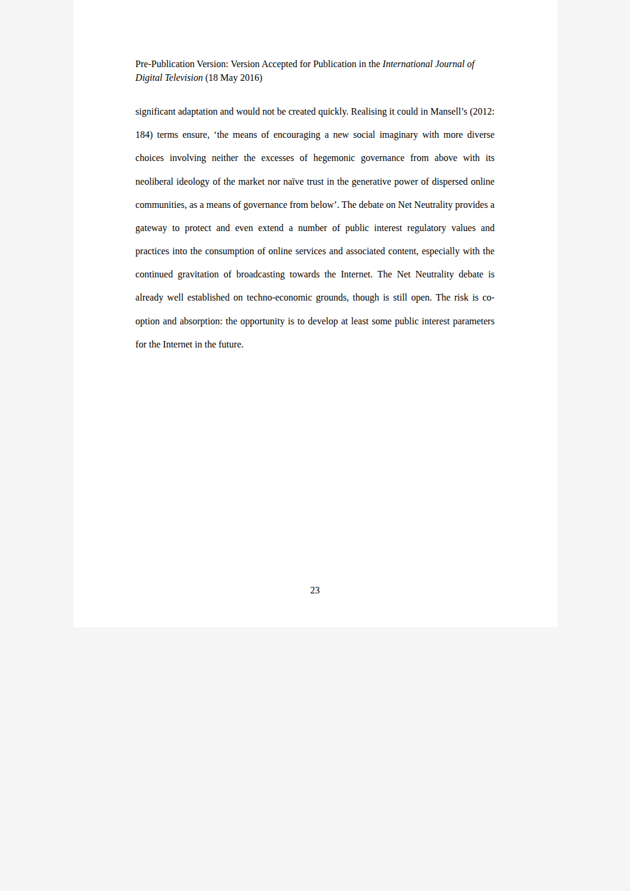Pre-Publication Version: Version Accepted for Publication in the International Journal of Digital Television (18 May 2016)
significant adaptation and would not be created quickly. Realising it could in Mansell’s (2012: 184) terms ensure, ‘the means of encouraging a new social imaginary with more diverse choices involving neither the excesses of hegemonic governance from above with its neoliberal ideology of the market nor naïve trust in the generative power of dispersed online communities, as a means of governance from below’. The debate on Net Neutrality provides a gateway to protect and even extend a number of public interest regulatory values and practices into the consumption of online services and associated content, especially with the continued gravitation of broadcasting towards the Internet. The Net Neutrality debate is already well established on techno-economic grounds, though is still open. The risk is co-option and absorption: the opportunity is to develop at least some public interest parameters for the Internet in the future.
23